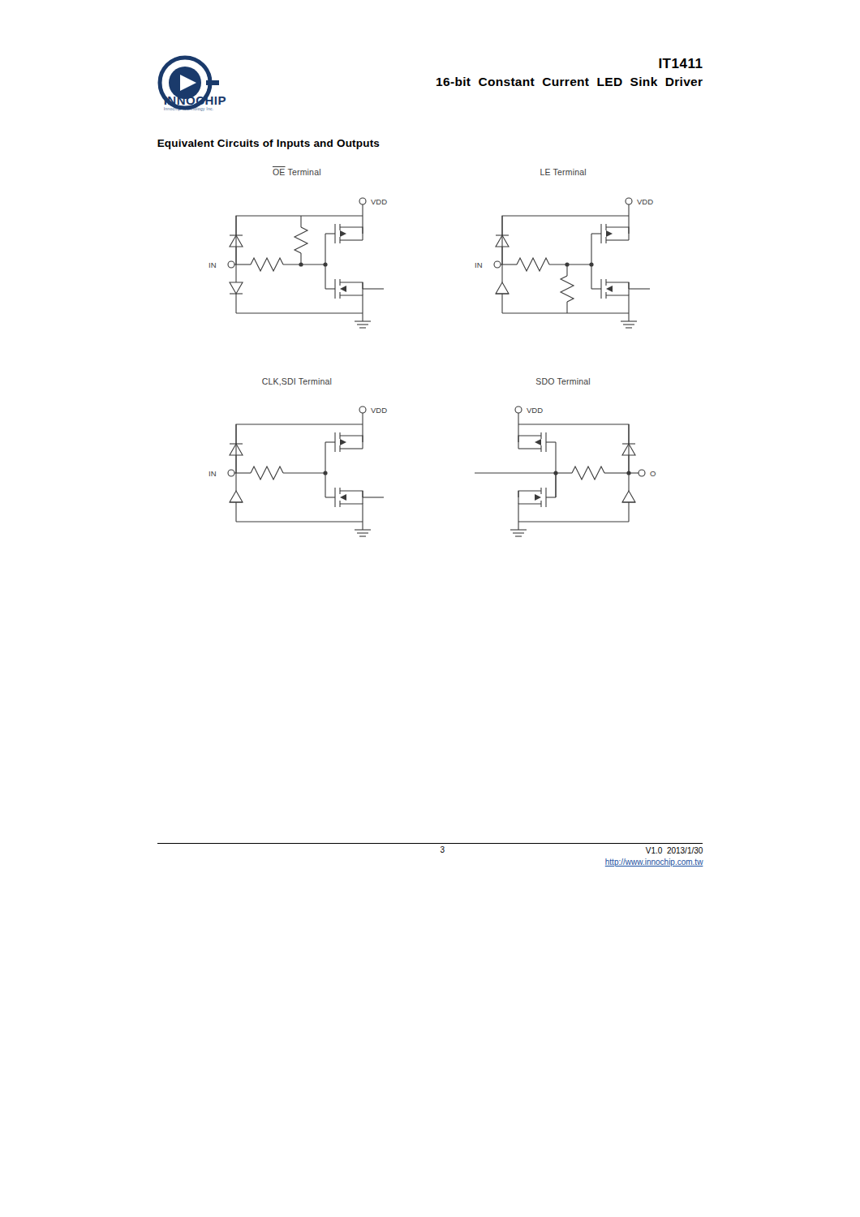INNOCHIP
Innochip Technology Inc.
IT1411
16-bit Constant Current LED Sink Driver
Equivalent Circuits of Inputs and Outputs
OE Terminal
VDD IN
LE Terminal
VDD IN
CLK,SDI Terminal
VDD IN
SDO Terminal
VDD OUT
3
V1.0 2013/1/30
http://www.innochip.com.tw